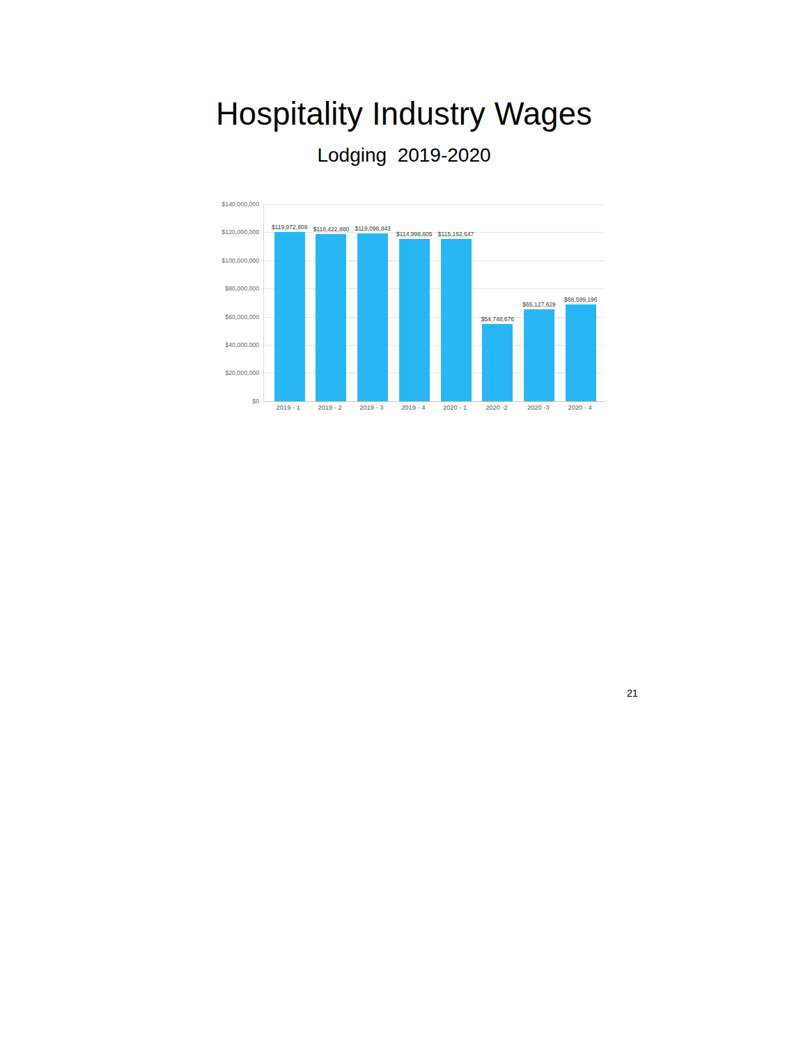Hospitality Industry Wages
Lodging 2019-2020
$140,000,000 $120,000,000 $100,000,000 $80,000,000 $60,000,000 $40,000,000 $20,000,000 $0
$119,972,809
$118,422,880
$119,098,843
$114,998,605
$115,152,647
$54,748,676
$65,127,629
$68,599,196
2019 - 1 2019 - 2 2019 - 3 2019 - 4 2020 - 1 2020 -2 2020 -3 2020 - 4
21